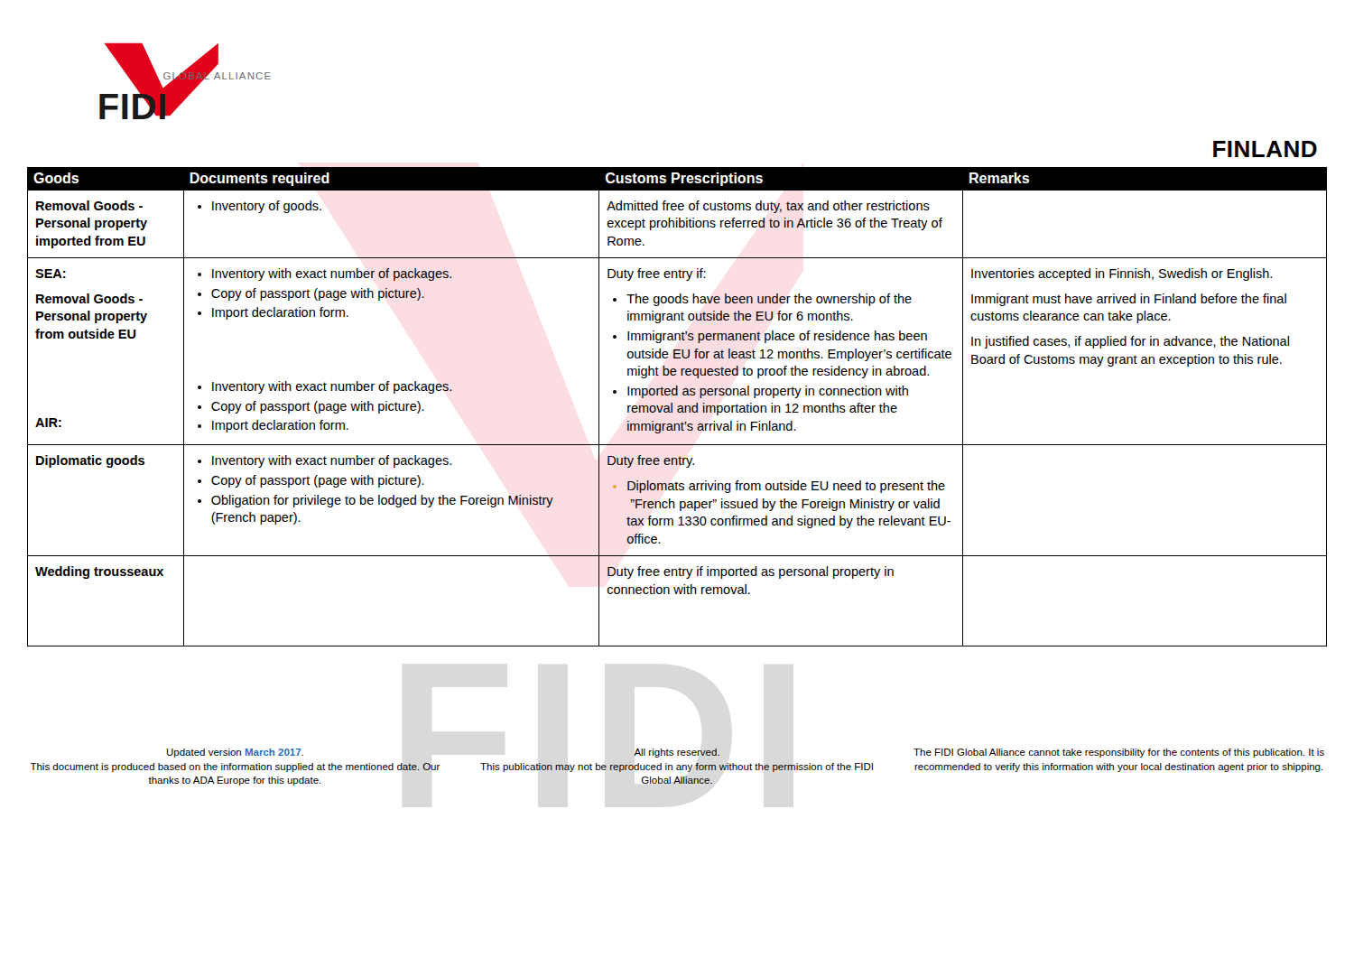FIDI
GLOBAL ALLIANCE FIDI
FINLAND
| Goods | Documents required | Customs Prescriptions | Remarks |
| --- | --- | --- | --- |
| Removal Goods - Personal property imported from EU | Inventory of goods. | Admitted free of customs duty, tax and other restrictions except prohibitions referred to in Article 36 of the Treaty of Rome. | |
| SEA: Removal Goods - Personal property from outside EU AIR: | Inventory with exact number of packages. Copy of passport (page with picture). Import declaration form. Inventory with exact number of packages. Copy of passport (page with picture). Import declaration form. | Duty free entry if: The goods have been under the ownership of the immigrant outside the EU for 6 months. Immigrant’s permanent place of residence has been outside EU for at least 12 months. Employer’s certificate might be requested to proof the residency in abroad. Imported as personal property in connection with removal and importation in 12 months after the immigrant’s arrival in Finland. | Inventories accepted in Finnish, Swedish or English. Immigrant must have arrived in Finland before the final customs clearance can take place. In justified cases, if applied for in advance, the National Board of Customs may grant an exception to this rule. |
| Diplomatic goods | Inventory with exact number of packages. Copy of passport (page with picture). Obligation for privilege to be lodged by the Foreign Ministry (French paper). | Duty free entry. Diplomats arriving from outside EU need to present the ”French paper” issued by the Foreign Ministry or valid tax form 1330 confirmed and signed by the relevant EU-office. | |
| Wedding trousseaux | | Duty free entry if imported as personal property in connection with removal. | |
Updated version March 2017.
This document is produced based on the information supplied at the mentioned date. Our thanks to ADA Europe for this update.
All rights reserved.
This publication may not be reproduced in any form without the permission of the FIDI Global Alliance.
The FIDI Global Alliance cannot take responsibility for the contents of this publication. It is recommended to verify this information with your local destination agent prior to shipping.